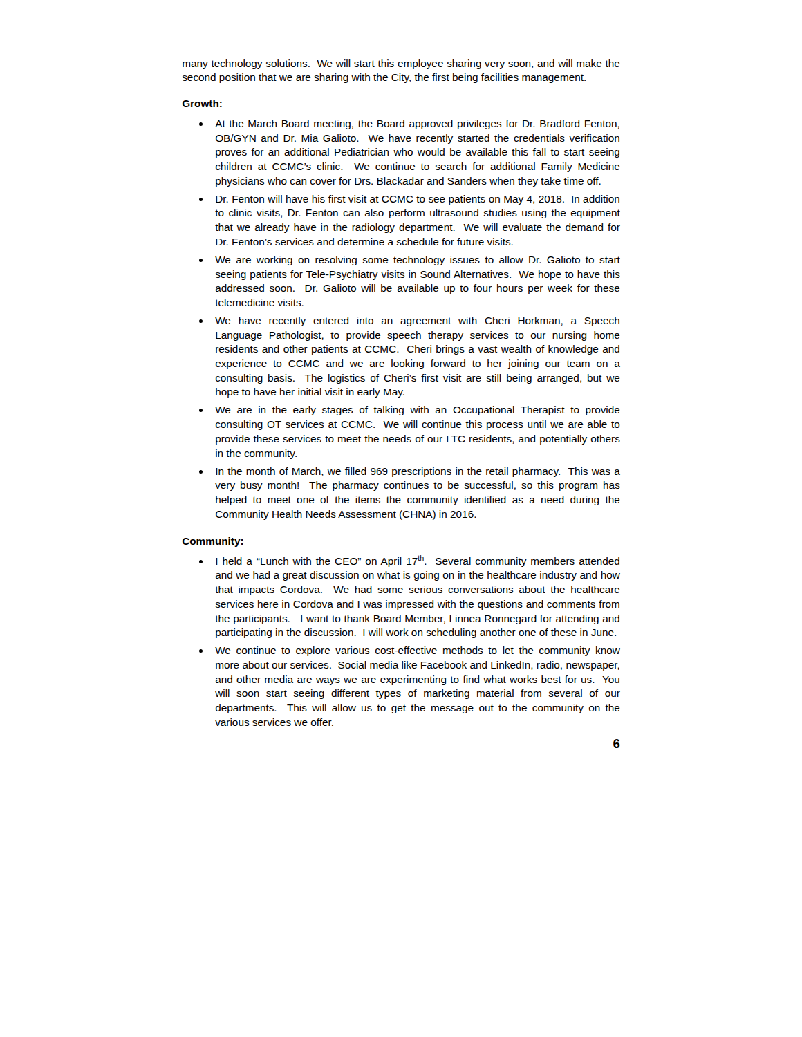many technology solutions. We will start this employee sharing very soon, and will make the second position that we are sharing with the City, the first being facilities management.
Growth:
At the March Board meeting, the Board approved privileges for Dr. Bradford Fenton, OB/GYN and Dr. Mia Galioto. We have recently started the credentials verification proves for an additional Pediatrician who would be available this fall to start seeing children at CCMC’s clinic. We continue to search for additional Family Medicine physicians who can cover for Drs. Blackadar and Sanders when they take time off.
Dr. Fenton will have his first visit at CCMC to see patients on May 4, 2018. In addition to clinic visits, Dr. Fenton can also perform ultrasound studies using the equipment that we already have in the radiology department. We will evaluate the demand for Dr. Fenton’s services and determine a schedule for future visits.
We are working on resolving some technology issues to allow Dr. Galioto to start seeing patients for Tele-Psychiatry visits in Sound Alternatives. We hope to have this addressed soon. Dr. Galioto will be available up to four hours per week for these telemedicine visits.
We have recently entered into an agreement with Cheri Horkman, a Speech Language Pathologist, to provide speech therapy services to our nursing home residents and other patients at CCMC. Cheri brings a vast wealth of knowledge and experience to CCMC and we are looking forward to her joining our team on a consulting basis. The logistics of Cheri’s first visit are still being arranged, but we hope to have her initial visit in early May.
We are in the early stages of talking with an Occupational Therapist to provide consulting OT services at CCMC. We will continue this process until we are able to provide these services to meet the needs of our LTC residents, and potentially others in the community.
In the month of March, we filled 969 prescriptions in the retail pharmacy. This was a very busy month! The pharmacy continues to be successful, so this program has helped to meet one of the items the community identified as a need during the Community Health Needs Assessment (CHNA) in 2016.
Community:
I held a “Lunch with the CEO” on April 17th. Several community members attended and we had a great discussion on what is going on in the healthcare industry and how that impacts Cordova. We had some serious conversations about the healthcare services here in Cordova and I was impressed with the questions and comments from the participants. I want to thank Board Member, Linnea Ronnegard for attending and participating in the discussion. I will work on scheduling another one of these in June.
We continue to explore various cost-effective methods to let the community know more about our services. Social media like Facebook and LinkedIn, radio, newspaper, and other media are ways we are experimenting to find what works best for us. You will soon start seeing different types of marketing material from several of our departments. This will allow us to get the message out to the community on the various services we offer.
6